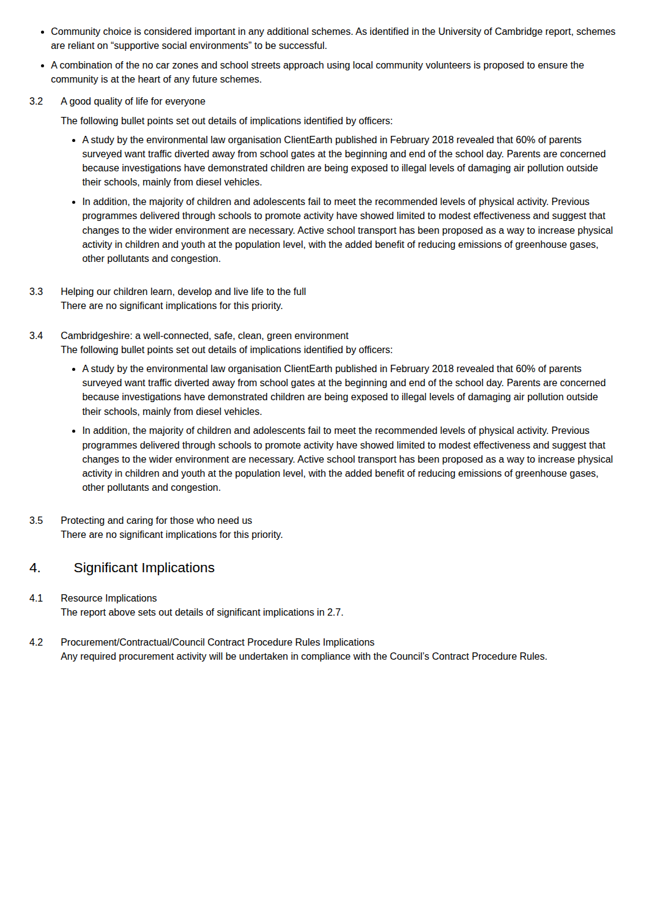Community choice is considered important in any additional schemes. As identified in the University of Cambridge report, schemes are reliant on “supportive social environments” to be successful.
A combination of the no car zones and school streets approach using local community volunteers is proposed to ensure the community is at the heart of any future schemes.
3.2
A good quality of life for everyone
The following bullet points set out details of implications identified by officers:
A study by the environmental law organisation ClientEarth published in February 2018 revealed that 60% of parents surveyed want traffic diverted away from school gates at the beginning and end of the school day. Parents are concerned because investigations have demonstrated children are being exposed to illegal levels of damaging air pollution outside their schools, mainly from diesel vehicles.
In addition, the majority of children and adolescents fail to meet the recommended levels of physical activity. Previous programmes delivered through schools to promote activity have showed limited to modest effectiveness and suggest that changes to the wider environment are necessary. Active school transport has been proposed as a way to increase physical activity in children and youth at the population level, with the added benefit of reducing emissions of greenhouse gases, other pollutants and congestion.
3.3
Helping our children learn, develop and live life to the full
There are no significant implications for this priority.
3.4
Cambridgeshire: a well-connected, safe, clean, green environment
The following bullet points set out details of implications identified by officers:
A study by the environmental law organisation ClientEarth published in February 2018 revealed that 60% of parents surveyed want traffic diverted away from school gates at the beginning and end of the school day. Parents are concerned because investigations have demonstrated children are being exposed to illegal levels of damaging air pollution outside their schools, mainly from diesel vehicles.
In addition, the majority of children and adolescents fail to meet the recommended levels of physical activity. Previous programmes delivered through schools to promote activity have showed limited to modest effectiveness and suggest that changes to the wider environment are necessary. Active school transport has been proposed as a way to increase physical activity in children and youth at the population level, with the added benefit of reducing emissions of greenhouse gases, other pollutants and congestion.
3.5
Protecting and caring for those who need us
There are no significant implications for this priority.
4.
Significant Implications
4.1
Resource Implications
The report above sets out details of significant implications in 2.7.
4.2
Procurement/Contractual/Council Contract Procedure Rules Implications
Any required procurement activity will be undertaken in compliance with the Council’s Contract Procedure Rules.